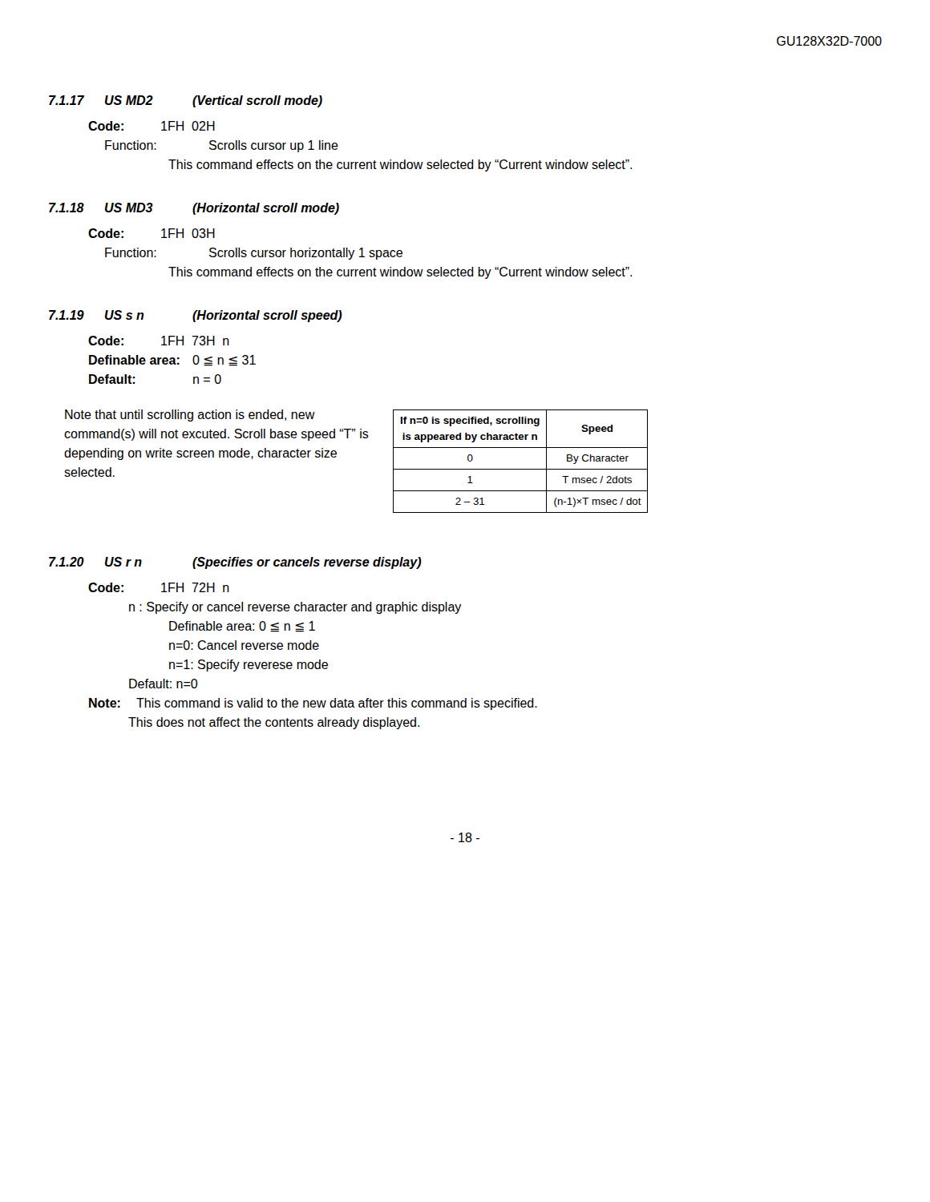GU128X32D-7000
7.1.17 US MD2(Vertical scroll mode)
Code: 1FH 02H
Function: Scrolls cursor up 1 line
This command effects on the current window selected by “Current window select”.
7.1.18 US MD3(Horizontal scroll mode)
Code: 1FH 03H
Function: Scrolls cursor horizontally 1 space
This command effects on the current window selected by “Current window select”.
7.1.19 US s n(Horizontal scroll speed)
Code: 1FH 73H n
Definable area: 0 ≦ n ≦ 31
Default: n = 0
Note that until scrolling action is ended, new command(s) will not excuted. Scroll base speed “T” is depending on write screen mode, character size selected.
| If n=0 is specified, scrolling is appeared by character n | Speed |
| --- | --- |
| 0 | By Character |
| 1 | T msec / 2dots |
| 2 – 31 | (n-1)×T msec / dot |
7.1.20 US r n(Specifies or cancels reverse display)
Code: 1FH 72H n
n : Specify or cancel reverse character and graphic display
Definable area: 0 ≦ n ≦ 1
n=0: Cancel reverse mode
n=1: Specify reverese mode
Default: n=0
Note: This command is valid to the new data after this command is specified.
This does not affect the contents already displayed.
- 18 -